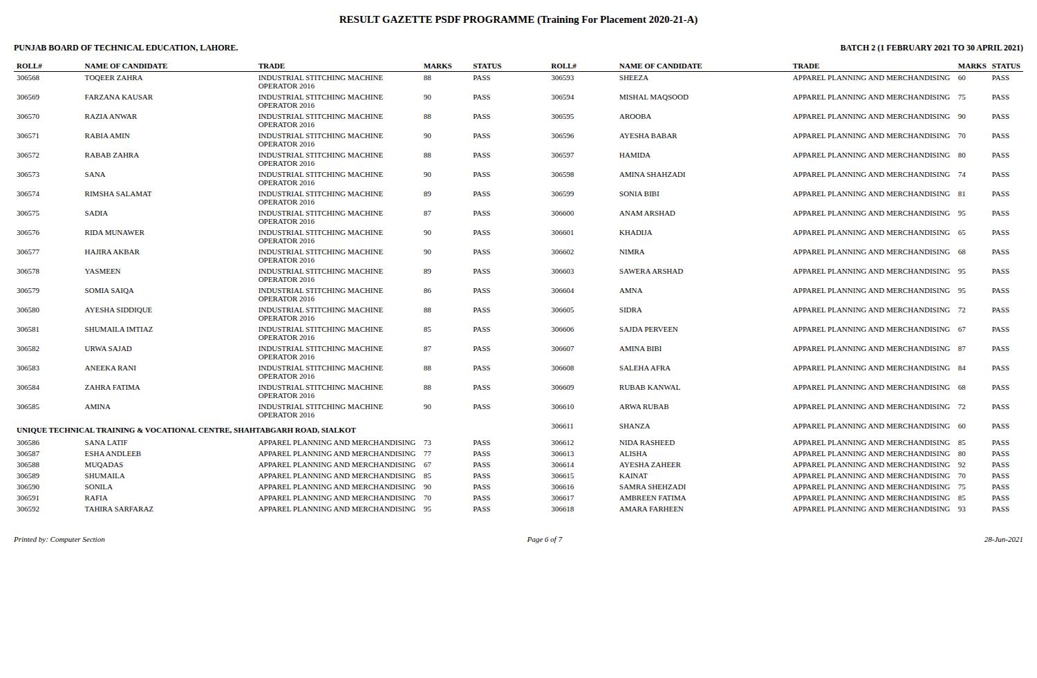RESULT GAZETTE PSDF PROGRAMME (Training For Placement 2020-21-A)
PUNJAB BOARD OF TECHNICAL EDUCATION, LAHORE. BATCH 2 (1 FEBRUARY 2021 TO 30 APRIL 2021)
| ROLL# | NAME OF CANDIDATE | TRADE | MARKS | STATUS | | ROLL# | NAME OF CANDIDATE | TRADE | MARKS | STATUS |
| --- | --- | --- | --- | --- | --- | --- | --- | --- | --- | --- |
| 306568 | TOQEER ZAHRA | INDUSTRIAL STITCHING MACHINE OPERATOR 2016 | 88 | PASS | | 306593 | SHEEZA | APPAREL PLANNING AND MERCHANDISING | 60 | PASS |
| 306569 | FARZANA KAUSAR | INDUSTRIAL STITCHING MACHINE OPERATOR 2016 | 90 | PASS | | 306594 | MISHAL MAQSOOD | APPAREL PLANNING AND MERCHANDISING | 75 | PASS |
| 306570 | RAZIA ANWAR | INDUSTRIAL STITCHING MACHINE OPERATOR 2016 | 88 | PASS | | 306595 | AROOBA | APPAREL PLANNING AND MERCHANDISING | 90 | PASS |
| 306571 | RABIA AMIN | INDUSTRIAL STITCHING MACHINE OPERATOR 2016 | 90 | PASS | | 306596 | AYESHA BABAR | APPAREL PLANNING AND MERCHANDISING | 70 | PASS |
| 306572 | RABAB ZAHRA | INDUSTRIAL STITCHING MACHINE OPERATOR 2016 | 88 | PASS | | 306597 | HAMIDA | APPAREL PLANNING AND MERCHANDISING | 80 | PASS |
| 306573 | SANA | INDUSTRIAL STITCHING MACHINE OPERATOR 2016 | 90 | PASS | | 306598 | AMINA SHAHZADI | APPAREL PLANNING AND MERCHANDISING | 74 | PASS |
| 306574 | RIMSHA SALAMAT | INDUSTRIAL STITCHING MACHINE OPERATOR 2016 | 89 | PASS | | 306599 | SONIA BIBI | APPAREL PLANNING AND MERCHANDISING | 81 | PASS |
| 306575 | SADIA | INDUSTRIAL STITCHING MACHINE OPERATOR 2016 | 87 | PASS | | 306600 | ANAM ARSHAD | APPAREL PLANNING AND MERCHANDISING | 95 | PASS |
| 306576 | RIDA MUNAWER | INDUSTRIAL STITCHING MACHINE OPERATOR 2016 | 90 | PASS | | 306601 | KHADIJA | APPAREL PLANNING AND MERCHANDISING | 65 | PASS |
| 306577 | HAJIRA AKBAR | INDUSTRIAL STITCHING MACHINE OPERATOR 2016 | 90 | PASS | | 306602 | NIMRA | APPAREL PLANNING AND MERCHANDISING | 68 | PASS |
| 306578 | YASMEEN | INDUSTRIAL STITCHING MACHINE OPERATOR 2016 | 89 | PASS | | 306603 | SAWERA ARSHAD | APPAREL PLANNING AND MERCHANDISING | 95 | PASS |
| 306579 | SOMIA SAIQA | INDUSTRIAL STITCHING MACHINE OPERATOR 2016 | 86 | PASS | | 306604 | AMNA | APPAREL PLANNING AND MERCHANDISING | 95 | PASS |
| 306580 | AYESHA SIDDIQUE | INDUSTRIAL STITCHING MACHINE OPERATOR 2016 | 88 | PASS | | 306605 | SIDRA | APPAREL PLANNING AND MERCHANDISING | 72 | PASS |
| 306581 | SHUMAILA IMTIAZ | INDUSTRIAL STITCHING MACHINE OPERATOR 2016 | 85 | PASS | | 306606 | SAJDA PERVEEN | APPAREL PLANNING AND MERCHANDISING | 67 | PASS |
| 306582 | URWA SAJAD | INDUSTRIAL STITCHING MACHINE OPERATOR 2016 | 87 | PASS | | 306607 | AMINA BIBI | APPAREL PLANNING AND MERCHANDISING | 87 | PASS |
| 306583 | ANEEKA RANI | INDUSTRIAL STITCHING MACHINE OPERATOR 2016 | 88 | PASS | | 306608 | SALEHA AFRA | APPAREL PLANNING AND MERCHANDISING | 84 | PASS |
| 306584 | ZAHRA FATIMA | INDUSTRIAL STITCHING MACHINE OPERATOR 2016 | 88 | PASS | | 306609 | RUBAB KANWAL | APPAREL PLANNING AND MERCHANDISING | 68 | PASS |
| 306585 | AMINA | INDUSTRIAL STITCHING MACHINE OPERATOR 2016 | 90 | PASS | | 306610 | ARWA RUBAB | APPAREL PLANNING AND MERCHANDISING | 72 | PASS |
| UNIQUE TECHNICAL TRAINING & VOCATIONAL CENTRE, SHAHTABGARH ROAD, SIALKOT | | 306611 | SHANZA | APPAREL PLANNING AND MERCHANDISING | 60 | PASS |
| 306586 | SANA LATIF | APPAREL PLANNING AND MERCHANDISING | 73 | PASS | | 306612 | NIDA RASHEED | APPAREL PLANNING AND MERCHANDISING | 85 | PASS |
| 306587 | ESHA ANDLEEB | APPAREL PLANNING AND MERCHANDISING | 77 | PASS | | 306613 | ALISHA | APPAREL PLANNING AND MERCHANDISING | 80 | PASS |
| 306588 | MUQADAS | APPAREL PLANNING AND MERCHANDISING | 67 | PASS | | 306614 | AYESHA ZAHEER | APPAREL PLANNING AND MERCHANDISING | 92 | PASS |
| 306589 | SHUMAILA | APPAREL PLANNING AND MERCHANDISING | 85 | PASS | | 306615 | KAINAT | APPAREL PLANNING AND MERCHANDISING | 70 | PASS |
| 306590 | SONILA | APPAREL PLANNING AND MERCHANDISING | 90 | PASS | | 306616 | SAMRA SHEHZADI | APPAREL PLANNING AND MERCHANDISING | 75 | PASS |
| 306591 | RAFIA | APPAREL PLANNING AND MERCHANDISING | 70 | PASS | | 306617 | AMBREEN FATIMA | APPAREL PLANNING AND MERCHANDISING | 85 | PASS |
| 306592 | TAHIRA SARFARAZ | APPAREL PLANNING AND MERCHANDISING | 95 | PASS | | 306618 | AMARA FARHEEN | APPAREL PLANNING AND MERCHANDISING | 93 | PASS |
Printed by: Computer Section Page 6 of 7 28-Jun-2021